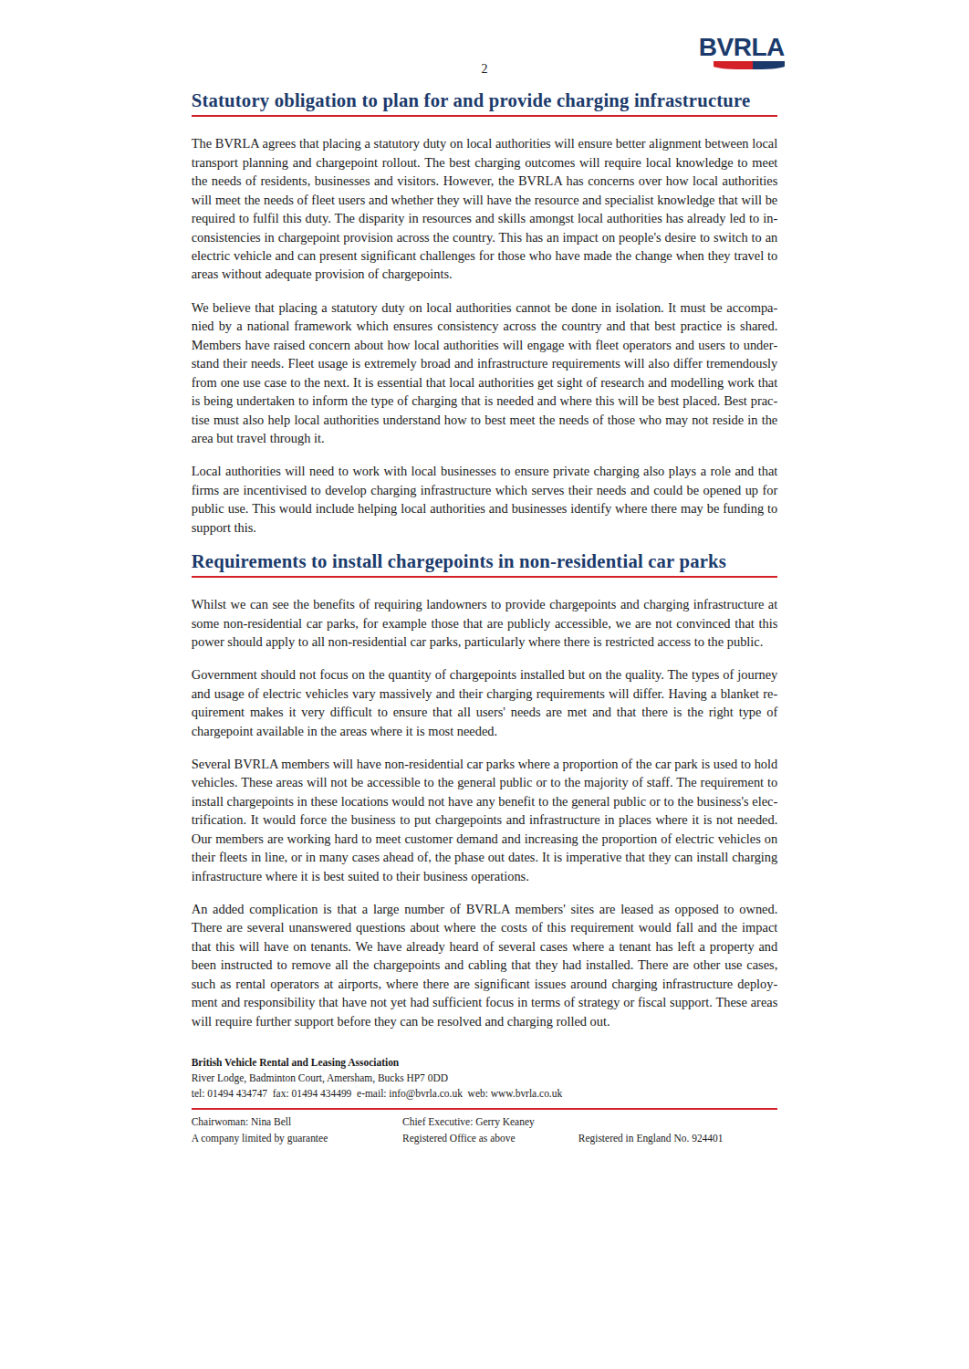BVRLA
2
Statutory obligation to plan for and provide charging infrastructure
The BVRLA agrees that placing a statutory duty on local authorities will ensure better alignment between local transport planning and chargepoint rollout. The best charging outcomes will require local knowledge to meet the needs of residents, businesses and visitors. However, the BVRLA has concerns over how local authorities will meet the needs of fleet users and whether they will have the resource and specialist knowledge that will be required to fulfil this duty. The disparity in resources and skills amongst local authorities has already led to inconsistencies in chargepoint provision across the country. This has an impact on people's desire to switch to an electric vehicle and can present significant challenges for those who have made the change when they travel to areas without adequate provision of chargepoints.
We believe that placing a statutory duty on local authorities cannot be done in isolation. It must be accompanied by a national framework which ensures consistency across the country and that best practice is shared. Members have raised concern about how local authorities will engage with fleet operators and users to understand their needs. Fleet usage is extremely broad and infrastructure requirements will also differ tremendously from one use case to the next. It is essential that local authorities get sight of research and modelling work that is being undertaken to inform the type of charging that is needed and where this will be best placed. Best practise must also help local authorities understand how to best meet the needs of those who may not reside in the area but travel through it.
Local authorities will need to work with local businesses to ensure private charging also plays a role and that firms are incentivised to develop charging infrastructure which serves their needs and could be opened up for public use. This would include helping local authorities and businesses identify where there may be funding to support this.
Requirements to install chargepoints in non-residential car parks
Whilst we can see the benefits of requiring landowners to provide chargepoints and charging infrastructure at some non-residential car parks, for example those that are publicly accessible, we are not convinced that this power should apply to all non-residential car parks, particularly where there is restricted access to the public.
Government should not focus on the quantity of chargepoints installed but on the quality. The types of journey and usage of electric vehicles vary massively and their charging requirements will differ. Having a blanket requirement makes it very difficult to ensure that all users' needs are met and that there is the right type of chargepoint available in the areas where it is most needed.
Several BVRLA members will have non-residential car parks where a proportion of the car park is used to hold vehicles. These areas will not be accessible to the general public or to the majority of staff. The requirement to install chargepoints in these locations would not have any benefit to the general public or to the business's electrification. It would force the business to put chargepoints and infrastructure in places where it is not needed. Our members are working hard to meet customer demand and increasing the proportion of electric vehicles on their fleets in line, or in many cases ahead of, the phase out dates. It is imperative that they can install charging infrastructure where it is best suited to their business operations.
An added complication is that a large number of BVRLA members' sites are leased as opposed to owned. There are several unanswered questions about where the costs of this requirement would fall and the impact that this will have on tenants. We have already heard of several cases where a tenant has left a property and been instructed to remove all the chargepoints and cabling that they had installed. There are other use cases, such as rental operators at airports, where there are significant issues around charging infrastructure deployment and responsibility that have not yet had sufficient focus in terms of strategy or fiscal support. These areas will require further support before they can be resolved and charging rolled out.
British Vehicle Rental and Leasing Association
River Lodge, Badminton Court, Amersham, Bucks HP7 0DD
tel: 01494 434747 fax: 01494 434499 e-mail: info@bvrla.co.uk web: www.bvrla.co.uk
Chairwoman: Nina Bell
A company limited by guarantee
Chief Executive: Gerry Keaney
Registered Office as above
Registered in England No. 924401